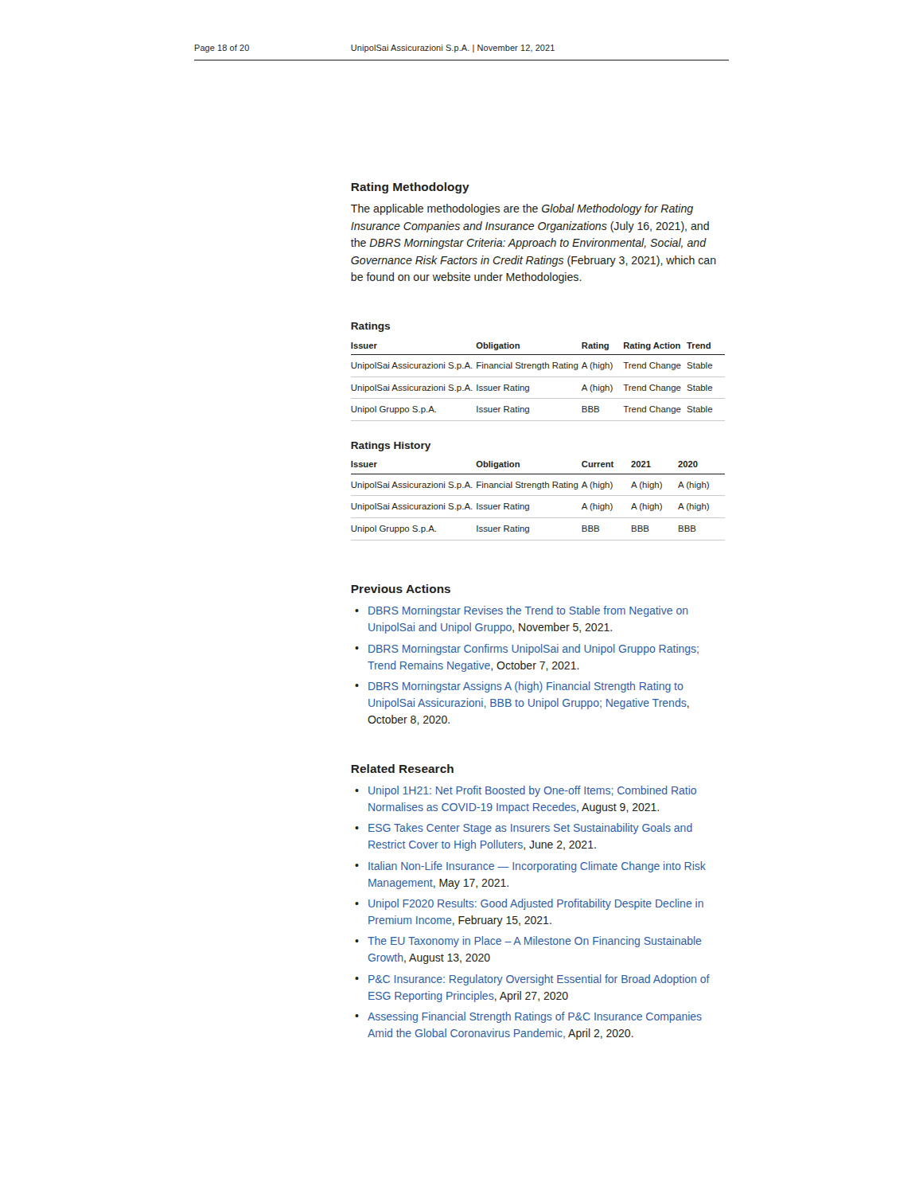Page 18 of 20
UnipolSai Assicurazioni S.p.A. | November 12, 2021
Rating Methodology
The applicable methodologies are the Global Methodology for Rating Insurance Companies and Insurance Organizations (July 16, 2021), and the DBRS Morningstar Criteria: Approach to Environmental, Social, and Governance Risk Factors in Credit Ratings (February 3, 2021), which can be found on our website under Methodologies.
Ratings
| Issuer | Obligation | Rating | Rating Action | Trend |
| --- | --- | --- | --- | --- |
| UnipolSai Assicurazioni S.p.A. | Financial Strength Rating | A (high) | Trend Change | Stable |
| UnipolSai Assicurazioni S.p.A. | Issuer Rating | A (high) | Trend Change | Stable |
| Unipol Gruppo S.p.A. | Issuer Rating | BBB | Trend Change | Stable |
Ratings History
| Issuer | Obligation | Current | 2021 | 2020 |
| --- | --- | --- | --- | --- |
| UnipolSai Assicurazioni S.p.A. | Financial Strength Rating | A (high) | A (high) | A (high) |
| UnipolSai Assicurazioni S.p.A. | Issuer Rating | A (high) | A (high) | A (high) |
| Unipol Gruppo S.p.A. | Issuer Rating | BBB | BBB | BBB |
Previous Actions
DBRS Morningstar Revises the Trend to Stable from Negative on UnipolSai and Unipol Gruppo, November 5, 2021.
DBRS Morningstar Confirms UnipolSai and Unipol Gruppo Ratings; Trend Remains Negative, October 7, 2021.
DBRS Morningstar Assigns A (high) Financial Strength Rating to UnipolSai Assicurazioni, BBB to Unipol Gruppo; Negative Trends, October 8, 2020.
Related Research
Unipol 1H21: Net Profit Boosted by One-off Items; Combined Ratio Normalises as COVID-19 Impact Recedes, August 9, 2021.
ESG Takes Center Stage as Insurers Set Sustainability Goals and Restrict Cover to High Polluters, June 2, 2021.
Italian Non-Life Insurance — Incorporating Climate Change into Risk Management, May 17, 2021.
Unipol F2020 Results: Good Adjusted Profitability Despite Decline in Premium Income, February 15, 2021.
The EU Taxonomy in Place – A Milestone On Financing Sustainable Growth, August 13, 2020
P&C Insurance: Regulatory Oversight Essential for Broad Adoption of ESG Reporting Principles, April 27, 2020
Assessing Financial Strength Ratings of P&C Insurance Companies Amid the Global Coronavirus Pandemic, April 2, 2020.